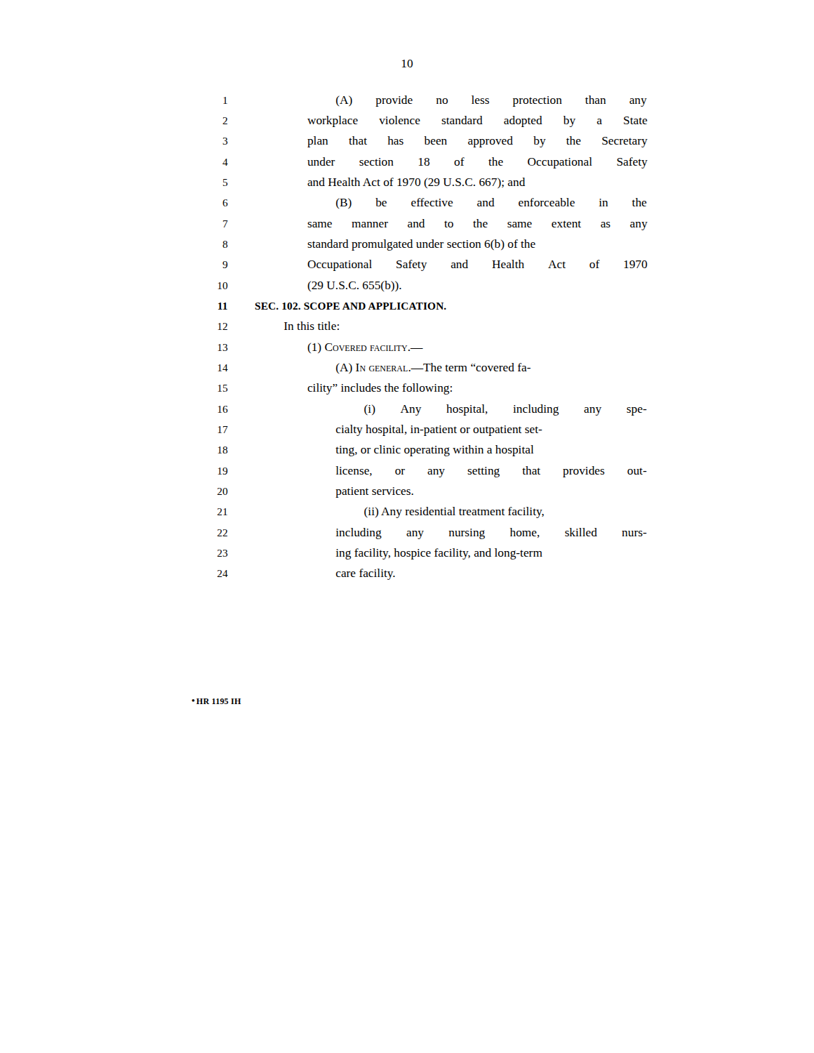10
(A) provide no less protection than any
workplace violence standard adopted by aState
plan that has been approved by the Secretary
under section 18 of the Occupational Safety
and Health Act of 1970 (29 U.S.C. 667); and
(B) be effective and enforceable in the
same manner and to the same extent as any
standard promulgated under section 6(b) of the
Occupational Safety and Health Act of 1970
(29 U.S.C. 655(b)).
SEC. 102. SCOPE AND APPLICATION.
In this title:
(1) Covered facility.—
(A) In general.—The term “covered fa-
cility” includes the following:
(i) Any hospital, including any spe-
cialty hospital, in-patient or outpatient set-
ting, or clinic operating within a hospital
license, or any setting that provides out-
patient services.
(ii) Any residential treatment facility,
including any nursing home, skilled nurs-
ing facility, hospice facility, and long-term
care facility.
•HR 1195 IH